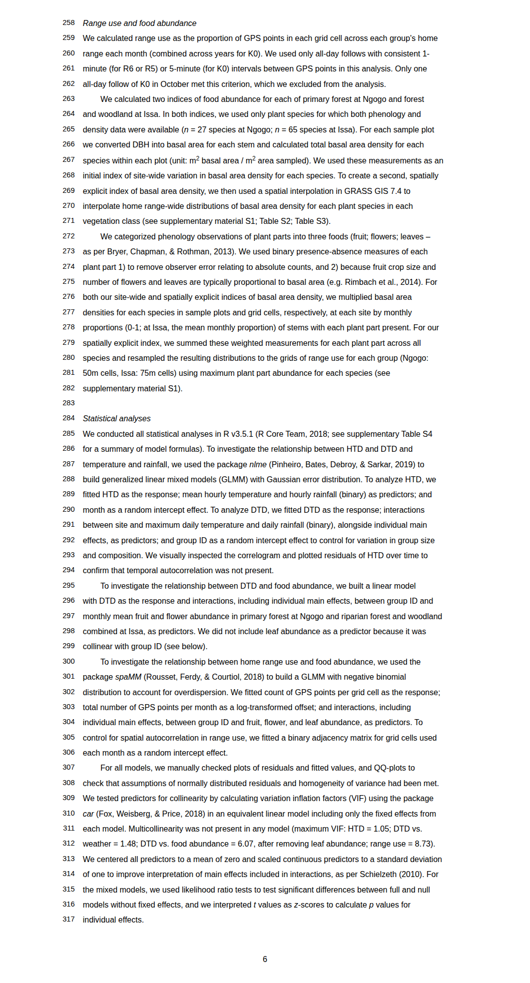Range use and food abundance
We calculated range use as the proportion of GPS points in each grid cell across each group's home
range each month (combined across years for K0). We used only all-day follows with consistent 1-
minute (for R6 or R5) or 5-minute (for K0) intervals between GPS points in this analysis. Only one
all-day follow of K0 in October met this criterion, which we excluded from the analysis.
We calculated two indices of food abundance for each of primary forest at Ngogo and forest
and woodland at Issa. In both indices, we used only plant species for which both phenology and
density data were available (n = 27 species at Ngogo; n = 65 species at Issa). For each sample plot
we converted DBH into basal area for each stem and calculated total basal area density for each
species within each plot (unit: m2 basal area / m2 area sampled). We used these measurements as an
initial index of site-wide variation in basal area density for each species. To create a second, spatially
explicit index of basal area density, we then used a spatial interpolation in GRASS GIS 7.4 to
interpolate home range-wide distributions of basal area density for each plant species in each
vegetation class (see supplementary material S1; Table S2; Table S3).
We categorized phenology observations of plant parts into three foods (fruit; flowers; leaves –
as per Bryer, Chapman, & Rothman, 2013). We used binary presence-absence measures of each
plant part 1) to remove observer error relating to absolute counts, and 2) because fruit crop size and
number of flowers and leaves are typically proportional to basal area (e.g. Rimbach et al., 2014). For
both our site-wide and spatially explicit indices of basal area density, we multiplied basal area
densities for each species in sample plots and grid cells, respectively, at each site by monthly
proportions (0-1; at Issa, the mean monthly proportion) of stems with each plant part present. For our
spatially explicit index, we summed these weighted measurements for each plant part across all
species and resampled the resulting distributions to the grids of range use for each group (Ngogo:
50m cells, Issa: 75m cells) using maximum plant part abundance for each species (see
supplementary material S1).
Statistical analyses
We conducted all statistical analyses in R v3.5.1 (R Core Team, 2018; see supplementary Table S4
for a summary of model formulas). To investigate the relationship between HTD and DTD and
temperature and rainfall, we used the package nlme (Pinheiro, Bates, Debroy, & Sarkar, 2019) to
build generalized linear mixed models (GLMM) with Gaussian error distribution. To analyze HTD, we
fitted HTD as the response; mean hourly temperature and hourly rainfall (binary) as predictors; and
month as a random intercept effect. To analyze DTD, we fitted DTD as the response; interactions
between site and maximum daily temperature and daily rainfall (binary), alongside individual main
effects, as predictors; and group ID as a random intercept effect to control for variation in group size
and composition. We visually inspected the correlogram and plotted residuals of HTD over time to
confirm that temporal autocorrelation was not present.
To investigate the relationship between DTD and food abundance, we built a linear model
with DTD as the response and interactions, including individual main effects, between group ID and
monthly mean fruit and flower abundance in primary forest at Ngogo and riparian forest and woodland
combined at Issa, as predictors. We did not include leaf abundance as a predictor because it was
collinear with group ID (see below).
To investigate the relationship between home range use and food abundance, we used the
package spaMM (Rousset, Ferdy, & Courtiol, 2018) to build a GLMM with negative binomial
distribution to account for overdispersion. We fitted count of GPS points per grid cell as the response;
total number of GPS points per month as a log-transformed offset; and interactions, including
individual main effects, between group ID and fruit, flower, and leaf abundance, as predictors. To
control for spatial autocorrelation in range use, we fitted a binary adjacency matrix for grid cells used
each month as a random intercept effect.
For all models, we manually checked plots of residuals and fitted values, and QQ-plots to
check that assumptions of normally distributed residuals and homogeneity of variance had been met.
We tested predictors for collinearity by calculating variation inflation factors (VIF) using the package
car (Fox, Weisberg, & Price, 2018) in an equivalent linear model including only the fixed effects from
each model. Multicollinearity was not present in any model (maximum VIF: HTD = 1.05; DTD vs.
weather = 1.48; DTD vs. food abundance = 6.07, after removing leaf abundance; range use = 8.73).
We centered all predictors to a mean of zero and scaled continuous predictors to a standard deviation
of one to improve interpretation of main effects included in interactions, as per Schielzeth (2010). For
the mixed models, we used likelihood ratio tests to test significant differences between full and null
models without fixed effects, and we interpreted t values as z-scores to calculate p values for
individual effects.
6